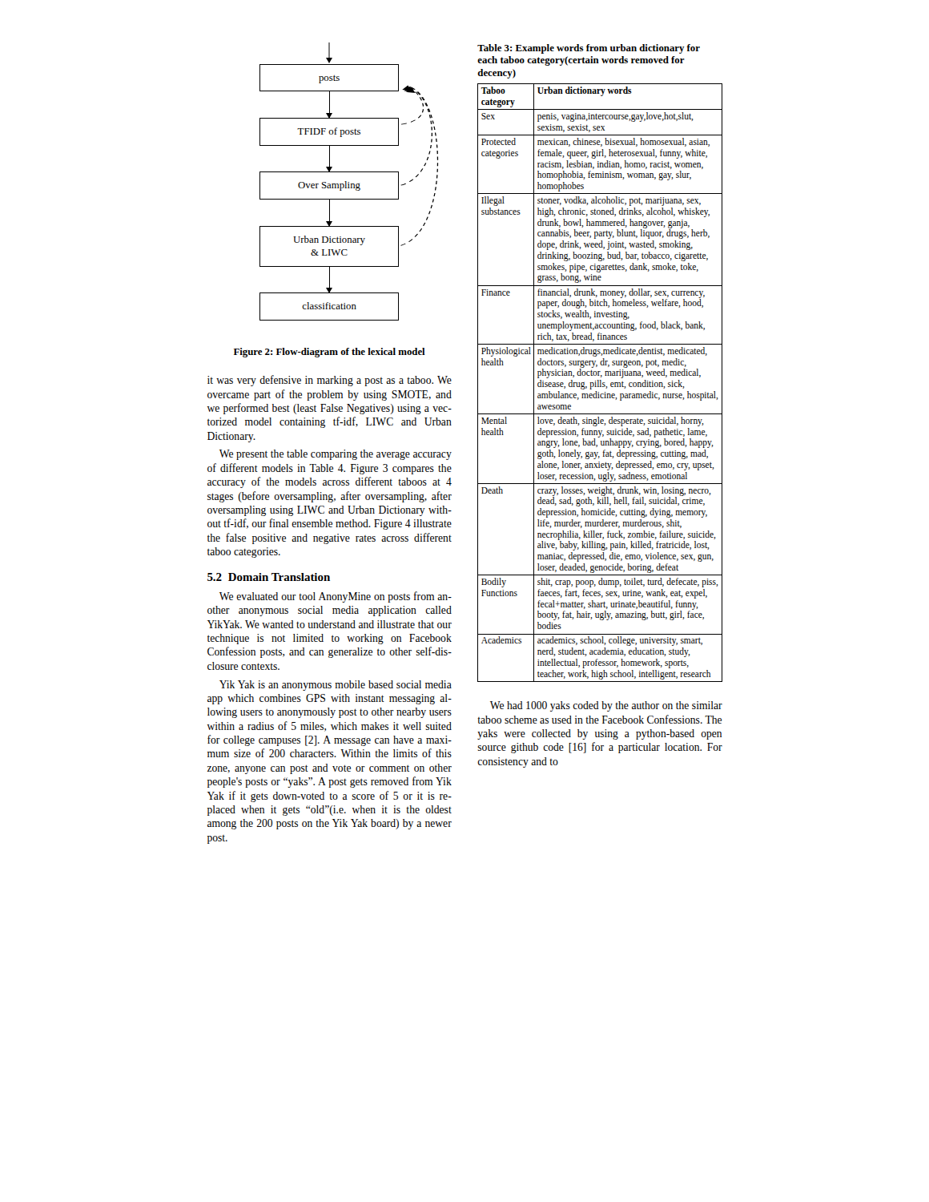posts
TFIDF of posts
Over Sampling
Urban Dictionary
& LIWC
classification
Figure 2: Flow-diagram of the lexical model
it was very defensive in marking a post as a taboo. We overcame part of the problem by using SMOTE, and we performed best (least False Negatives) using a vectorized model containing tf-idf, LIWC and Urban Dictionary.
We present the table comparing the average accuracy of different models in Table 4. Figure 3 compares the accuracy of the models across different taboos at 4 stages (before oversampling, after oversampling, after oversampling using LIWC and Urban Dictionary without tf-idf, our final ensemble method. Figure 4 illustrate the false positive and negative rates across different taboo categories.
5.2 Domain Translation
We evaluated our tool AnonyMine on posts from another anonymous social media application called YikYak. We wanted to understand and illustrate that our technique is not limited to working on Facebook Confession posts, and can generalize to other self-disclosure contexts.
Yik Yak is an anonymous mobile based social media app which combines GPS with instant messaging allowing users to anonymously post to other nearby users within a radius of 5 miles, which makes it well suited for college campuses [2]. A message can have a maximum size of 200 characters. Within the limits of this zone, anyone can post and vote or comment on other people's posts or “yaks”. A post gets removed from Yik Yak if it gets down-voted to a score of 5 or it is replaced when it gets “old”(i.e. when it is the oldest among the 200 posts on the Yik Yak board) by a newer post.
Table 3: Example words from urban dictionary for each taboo category(certain words removed for decency)
| Taboo category | Urban dictionary words |
| --- | --- |
| Sex | penis, vagina,intercourse,gay,love,hot,slut, sexism, sexist, sex |
| Protected categories | mexican, chinese, bisexual, homosexual, asian, female, queer, girl, heterosexual, funny, white, racism, lesbian, indian, homo, racist, women, homophobia, feminism, woman, gay, slur, homophobes |
| Illegal substances | stoner, vodka, alcoholic, pot, marijuana, sex, high, chronic, stoned, drinks, alcohol, whiskey, drunk, bowl, hammered, hangover, ganja, cannabis, beer, party, blunt, liquor, drugs, herb, dope, drink, weed, joint, wasted, smoking, drinking, boozing, bud, bar, tobacco, cigarette, smokes, pipe, cigarettes, dank, smoke, toke, grass, bong, wine |
| Finance | financial, drunk, money, dollar, sex, currency, paper, dough, bitch, homeless, welfare, hood, stocks, wealth, investing, unemployment,accounting, food, black, bank, rich, tax, bread, finances |
| Physiological health | medication,drugs,medicate,dentist, medicated, doctors, surgery, dr, surgeon, pot, medic, physician, doctor, marijuana, weed, medical, disease, drug, pills, emt, condition, sick, ambulance, medicine, paramedic, nurse, hospital, awesome |
| Mental health | love, death, single, desperate, suicidal, horny, depression, funny, suicide, sad, pathetic, lame, angry, lone, bad, unhappy, crying, bored, happy, goth, lonely, gay, fat, depressing, cutting, mad, alone, loner, anxiety, depressed, emo, cry, upset, loser, recession, ugly, sadness, emotional |
| Death | crazy, losses, weight, drunk, win, losing, necro, dead, sad, goth, kill, hell, fail, suicidal, crime, depression, homicide, cutting, dying, memory, life, murder, murderer, murderous, shit, necrophilia, killer, fuck, zombie, failure, suicide, alive, baby, killing, pain, killed, fratricide, lost, maniac, depressed, die, emo, violence, sex, gun, loser, deaded, genocide, boring, defeat |
| Bodily Functions | shit, crap, poop, dump, toilet, turd, defecate, piss, faeces, fart, feces, sex, urine, wank, eat, expel, fecal+matter, shart, urinate,beautiful, funny, booty, fat, hair, ugly, amazing, butt, girl, face, bodies |
| Academics | academics, school, college, university, smart, nerd, student, academia, education, study, intellectual, professor, homework, sports, teacher, work, high school, intelligent, research |
We had 1000 yaks coded by the author on the similar taboo scheme as used in the Facebook Confessions. The yaks were collected by using a python-based open source github code [16] for a particular location. For consistency and to